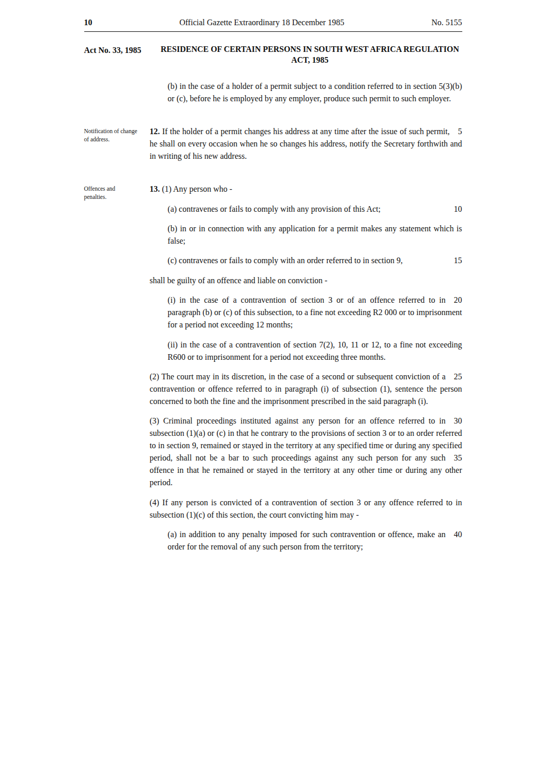10 Official Gazette Extraordinary 18 December 1985 No. 5155
Act No. 33, 1985 Residence of Certain Persons in South West Africa Regulation Act, 1985
(b) in the case of a holder of a permit subject to a condition referred to in section 5(3)(b) or (c), before he is employed by any employer, produce such permit to such employer.
Notification of change of address.
512. If the holder of a permit changes his address at any time after the issue of such permit, he shall on every occasion when he so changes his address, notify the Secretary forthwith and in writing of his new address.
Offences and penalties.
13. (1) Any person who -
10(a) contravenes or fails to comply with any provision of this Act;
(b) in or in connection with any application for a permit makes any statement which is false;
15(c) contravenes or fails to comply with an order referred to in section 9,
shall be guilty of an offence and liable on conviction -
20(i) in the case of a contravention of section 3 or of an offence referred to in paragraph (b) or (c) of this subsection, to a fine not exceeding R2 000 or to imprisonment for a period not exceeding 12 months;
(ii) in the case of a contravention of section 7(2), 10, 11 or 12, to a fine not exceeding R600 or to imprisonment for a period not exceeding three months.
25(2) The court may in its discretion, in the case of a second or subsequent conviction of a contravention or offence referred to in paragraph (i) of subsection (1), sentence the person concerned to both the fine and the imprisonment prescribed in the said paragraph (i).
30(3) Criminal proceedings instituted against any person for an offence referred to in subsection (1)(a) or (c) in that he contrary to the provisions of section 3 or to an order referred to in section 9, remained or stayed in the territory at any specified time or during any specified period, shall not be a bar to such proceedings against any such person 35for any such offence in that he remained or stayed in the territory at any other time or during any other period.
(4) If any person is convicted of a contravention of section 3 or any offence referred to in subsection (1)(c) of this section, the court convicting him may -
40(a) in addition to any penalty imposed for such contravention or offence, make an order for the removal of any such person from the territory;